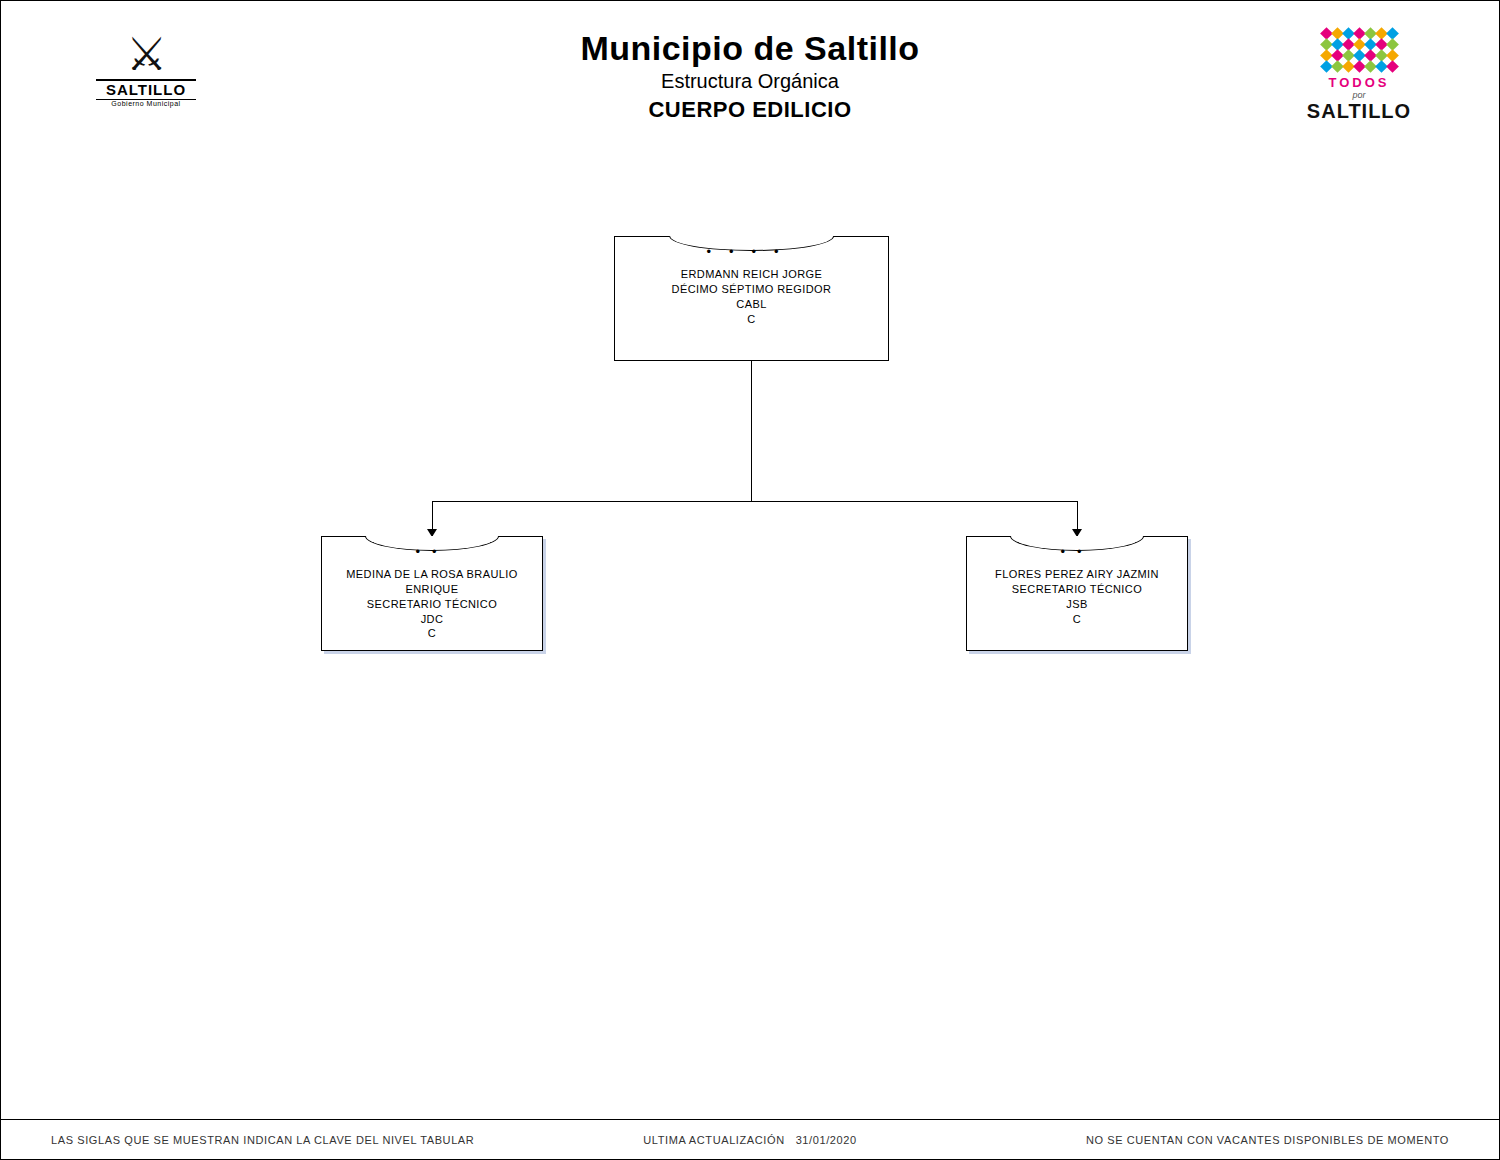⚔
SALTILLO
Gobierno Municipal
Municipio de Saltillo
Estructura Orgánica
CUERPO EDILICIO
TODOS
por
SALTILLO
••••
ERDMANN REICH JORGE
DÉCIMO SÉPTIMO REGIDOR
CABL
C
••
MEDINA DE LA ROSA BRAULIO
ENRIQUE
SECRETARIO TÉCNICO
JDC
C
••
FLORES PEREZ AIRY JAZMIN
SECRETARIO TÉCNICO
JSB
C
LAS SIGLAS QUE SE MUESTRAN INDICAN LA CLAVE DEL NIVEL TABULAR
ULTIMA ACTUALIZACIÓN 31/01/2020
NO SE CUENTAN CON VACANTES DISPONIBLES DE MOMENTO